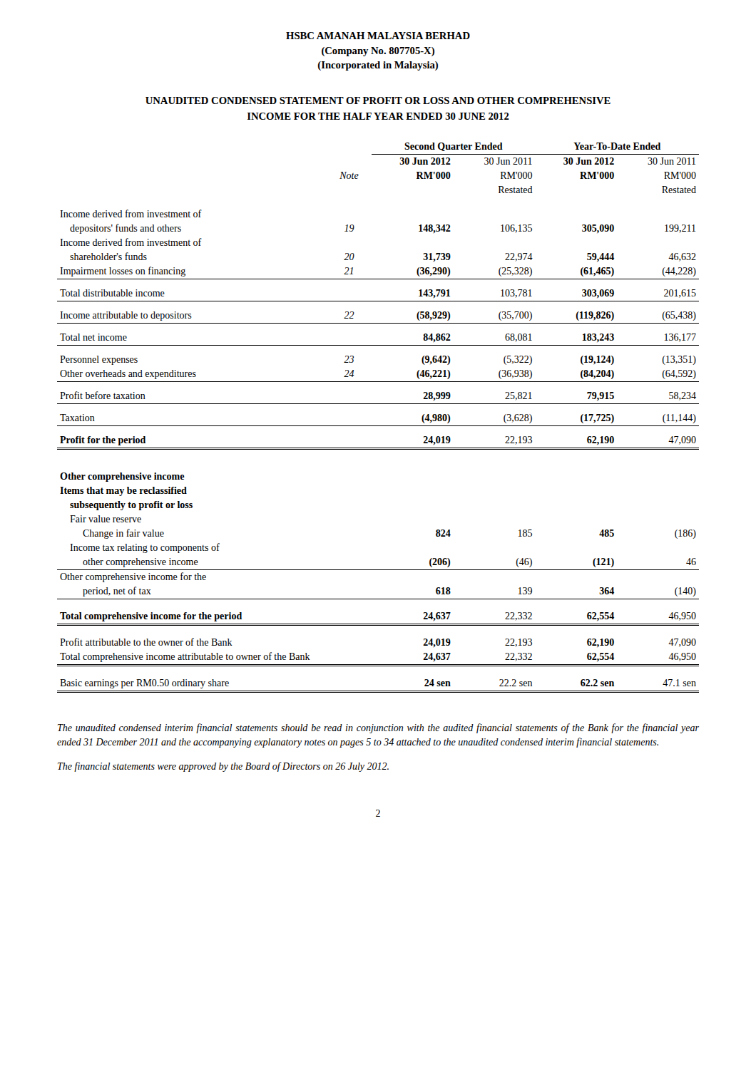HSBC AMANAH MALAYSIA BERHAD
(Company No. 807705-X)
(Incorporated in Malaysia)
UNAUDITED CONDENSED STATEMENT OF PROFIT OR LOSS AND OTHER COMPREHENSIVE
INCOME FOR THE HALF YEAR ENDED 30 JUNE 2012
| | | Second Quarter Ended | Year-To-Date Ended |
| | | 30 Jun 2012 | 30 Jun 2011 | 30 Jun 2012 | 30 Jun 2011 |
| | Note | RM'000 | RM'000 | RM'000 | RM'000 |
| | | | Restated | | Restated |
| Income derived from investment of | | | | | |
| depositors' funds and others | 19 | 148,342 | 106,135 | 305,090 | 199,211 |
| Income derived from investment of | | | | | |
| shareholder's funds | 20 | 31,739 | 22,974 | 59,444 | 46,632 |
| Impairment losses on financing | 21 | (36,290) | (25,328) | (61,465) | (44,228) |
| Total distributable income | | 143,791 | 103,781 | 303,069 | 201,615 |
| Income attributable to depositors | 22 | (58,929) | (35,700) | (119,826) | (65,438) |
| Total net income | | 84,862 | 68,081 | 183,243 | 136,177 |
| Personnel expenses | 23 | (9,642) | (5,322) | (19,124) | (13,351) |
| Other overheads and expenditures | 24 | (46,221) | (36,938) | (84,204) | (64,592) |
| Profit before taxation | | 28,999 | 25,821 | 79,915 | 58,234 |
| Taxation | | (4,980) | (3,628) | (17,725) | (11,144) |
| Profit for the period | | 24,019 | 22,193 | 62,190 | 47,090 |
| Other comprehensive income | | | | | |
| Items that may be reclassified | | | | | |
| subsequently to profit or loss | | | | | |
| Fair value reserve | | | | | |
| Change in fair value | | 824 | 185 | 485 | (186) |
| Income tax relating to components of | | | | | |
| other comprehensive income | | (206) | (46) | (121) | 46 |
| Other comprehensive income for the | | | | | |
| period, net of tax | | 618 | 139 | 364 | (140) |
| Total comprehensive income for the period | | 24,637 | 22,332 | 62,554 | 46,950 |
| Profit attributable to the owner of the Bank | | 24,019 | 22,193 | 62,190 | 47,090 |
| Total comprehensive income attributable to owner of the Bank | | 24,637 | 22,332 | 62,554 | 46,950 |
| Basic earnings per RM0.50 ordinary share | | 24 sen | 22.2 sen | 62.2 sen | 47.1 sen |
The unaudited condensed interim financial statements should be read in conjunction with the audited financial statements of the Bank for the financial year ended 31 December 2011 and the accompanying explanatory notes on pages 5 to 34 attached to the unaudited condensed interim financial statements.
The financial statements were approved by the Board of Directors on 26 July 2012.
2